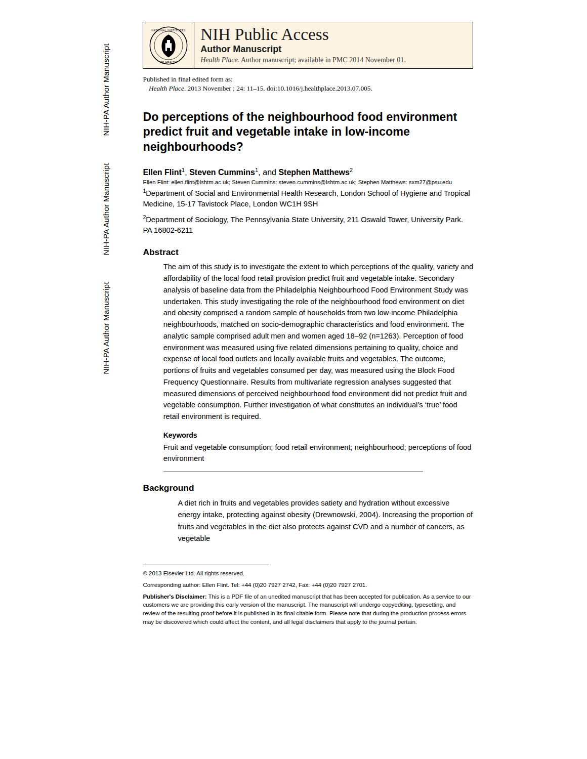NIH-PA Author Manuscript NIH-PA Author Manuscript NIH-PA Author Manuscript
NATIONAL INSTITUTES OF HEALTH
NIH Public Access
Author Manuscript
Health Place. Author manuscript; available in PMC 2014 November 01.
Published in final edited form as:
Health Place. 2013 November ; 24: 11–15. doi:10.1016/j.healthplace.2013.07.005.
Do perceptions of the neighbourhood food environment predict fruit and vegetable intake in low-income neighbourhoods?
Ellen Flint1, Steven Cummins1, and Stephen Matthews2
Ellen Flint: ellen.flint@lshtm.ac.uk; Steven Cummins: steven.cummins@lshtm.ac.uk; Stephen Matthews: sxm27@psu.edu
1Department of Social and Environmental Health Research, London School of Hygiene and Tropical Medicine, 15-17 Tavistock Place, London WC1H 9SH
2Department of Sociology, The Pennsylvania State University, 211 Oswald Tower, University Park. PA 16802-6211
Abstract
The aim of this study is to investigate the extent to which perceptions of the quality, variety and affordability of the local food retail provision predict fruit and vegetable intake. Secondary analysis of baseline data from the Philadelphia Neighbourhood Food Environment Study was undertaken. This study investigating the role of the neighbourhood food environment on diet and obesity comprised a random sample of households from two low-income Philadelphia neighbourhoods, matched on socio-demographic characteristics and food environment. The analytic sample comprised adult men and women aged 18–92 (n=1263). Perception of food environment was measured using five related dimensions pertaining to quality, choice and expense of local food outlets and locally available fruits and vegetables. The outcome, portions of fruits and vegetables consumed per day, was measured using the Block Food Frequency Questionnaire. Results from multivariate regression analyses suggested that measured dimensions of perceived neighbourhood food environment did not predict fruit and vegetable consumption. Further investigation of what constitutes an individual’s ‘true’ food retail environment is required.
Keywords
Fruit and vegetable consumption; food retail environment; neighbourhood; perceptions of food environment
Background
A diet rich in fruits and vegetables provides satiety and hydration without excessive energy intake, protecting against obesity (Drewnowski, 2004). Increasing the proportion of fruits and vegetables in the diet also protects against CVD and a number of cancers, as vegetable
© 2013 Elsevier Ltd. All rights reserved.
Corresponding author: Ellen Flint. Tel: +44 (0)20 7927 2742, Fax: +44 (0)20 7927 2701.
Publisher's Disclaimer: This is a PDF file of an unedited manuscript that has been accepted for publication. As a service to our customers we are providing this early version of the manuscript. The manuscript will undergo copyediting, typesetting, and review of the resulting proof before it is published in its final citable form. Please note that during the production process errors may be discovered which could affect the content, and all legal disclaimers that apply to the journal pertain.